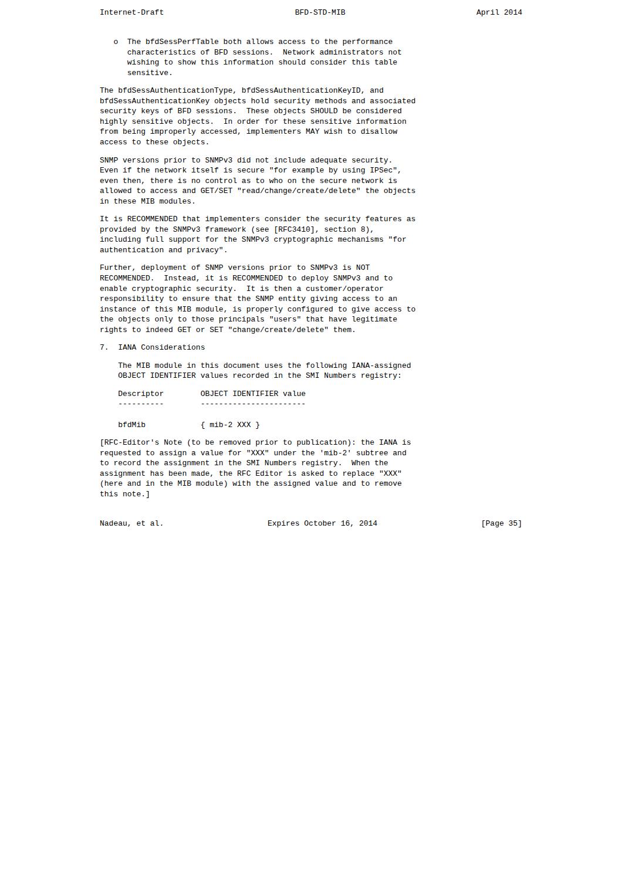Internet-Draft BFD-STD-MIB April 2014
The bfdSessPerfTable both allows access to the performance characteristics of BFD sessions. Network administrators not wishing to show this information should consider this table sensitive.
The bfdSessAuthenticationType, bfdSessAuthenticationKeyID, and bfdSessAuthenticationKey objects hold security methods and associated security keys of BFD sessions. These objects SHOULD be considered highly sensitive objects. In order for these sensitive information from being improperly accessed, implementers MAY wish to disallow access to these objects.
SNMP versions prior to SNMPv3 did not include adequate security. Even if the network itself is secure "for example by using IPSec", even then, there is no control as to who on the secure network is allowed to access and GET/SET "read/change/create/delete" the objects in these MIB modules.
It is RECOMMENDED that implementers consider the security features as provided by the SNMPv3 framework (see [RFC3410], section 8), including full support for the SNMPv3 cryptographic mechanisms "for authentication and privacy".
Further, deployment of SNMP versions prior to SNMPv3 is NOT RECOMMENDED. Instead, it is RECOMMENDED to deploy SNMPv3 and to enable cryptographic security. It is then a customer/operator responsibility to ensure that the SNMP entity giving access to an instance of this MIB module, is properly configured to give access to the objects only to those principals "users" that have legitimate rights to indeed GET or SET "change/create/delete" them.
7. IANA Considerations
The MIB module in this document uses the following IANA-assigned OBJECT IDENTIFIER values recorded in the SMI Numbers registry:
Descriptor        OBJECT IDENTIFIER value
----------        -----------------------

bfdMib            { mib-2 XXX }
[RFC-Editor's Note (to be removed prior to publication): the IANA is requested to assign a value for "XXX" under the 'mib-2' subtree and to record the assignment in the SMI Numbers registry. When the assignment has been made, the RFC Editor is asked to replace "XXX" (here and in the MIB module) with the assigned value and to remove this note.]
Nadeau, et al. Expires October 16, 2014 [Page 35]